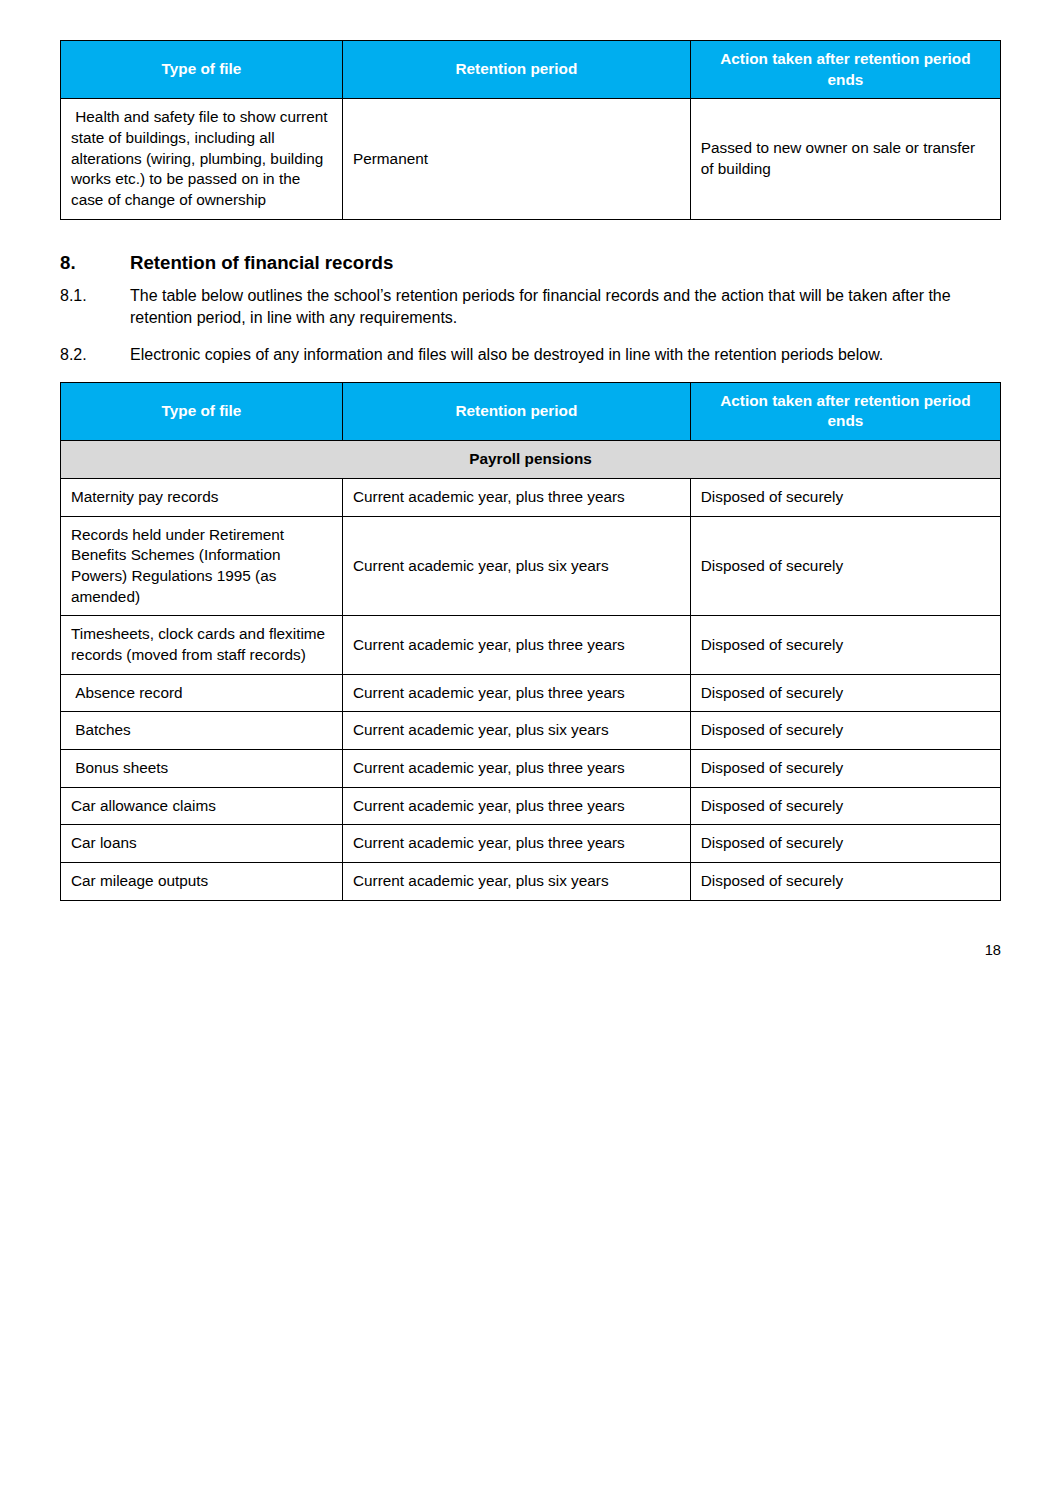| Type of file | Retention period | Action taken after retention period ends |
| --- | --- | --- |
| Health and safety file to show current state of buildings, including all alterations (wiring, plumbing, building works etc.) to be passed on in the case of change of ownership | Permanent | Passed to new owner on sale or transfer of building |
8. Retention of financial records
8.1.
The table below outlines the school’s retention periods for financial records and the action that will be taken after the retention period, in line with any requirements.
8.2.
Electronic copies of any information and files will also be destroyed in line with the retention periods below.
| Type of file | Retention period | Action taken after retention period ends |
| --- | --- | --- |
| Payroll pensions |
| Maternity pay records | Current academic year, plus three years | Disposed of securely |
| Records held under Retirement Benefits Schemes (Information Powers) Regulations 1995 (as amended) | Current academic year, plus six years | Disposed of securely |
| Timesheets, clock cards and flexitime records (moved from staff records) | Current academic year, plus three years | Disposed of securely |
| Absence record | Current academic year, plus three years | Disposed of securely |
| Batches | Current academic year, plus six years | Disposed of securely |
| Bonus sheets | Current academic year, plus three years | Disposed of securely |
| Car allowance claims | Current academic year, plus three years | Disposed of securely |
| Car loans | Current academic year, plus three years | Disposed of securely |
| Car mileage outputs | Current academic year, plus six years | Disposed of securely |
18